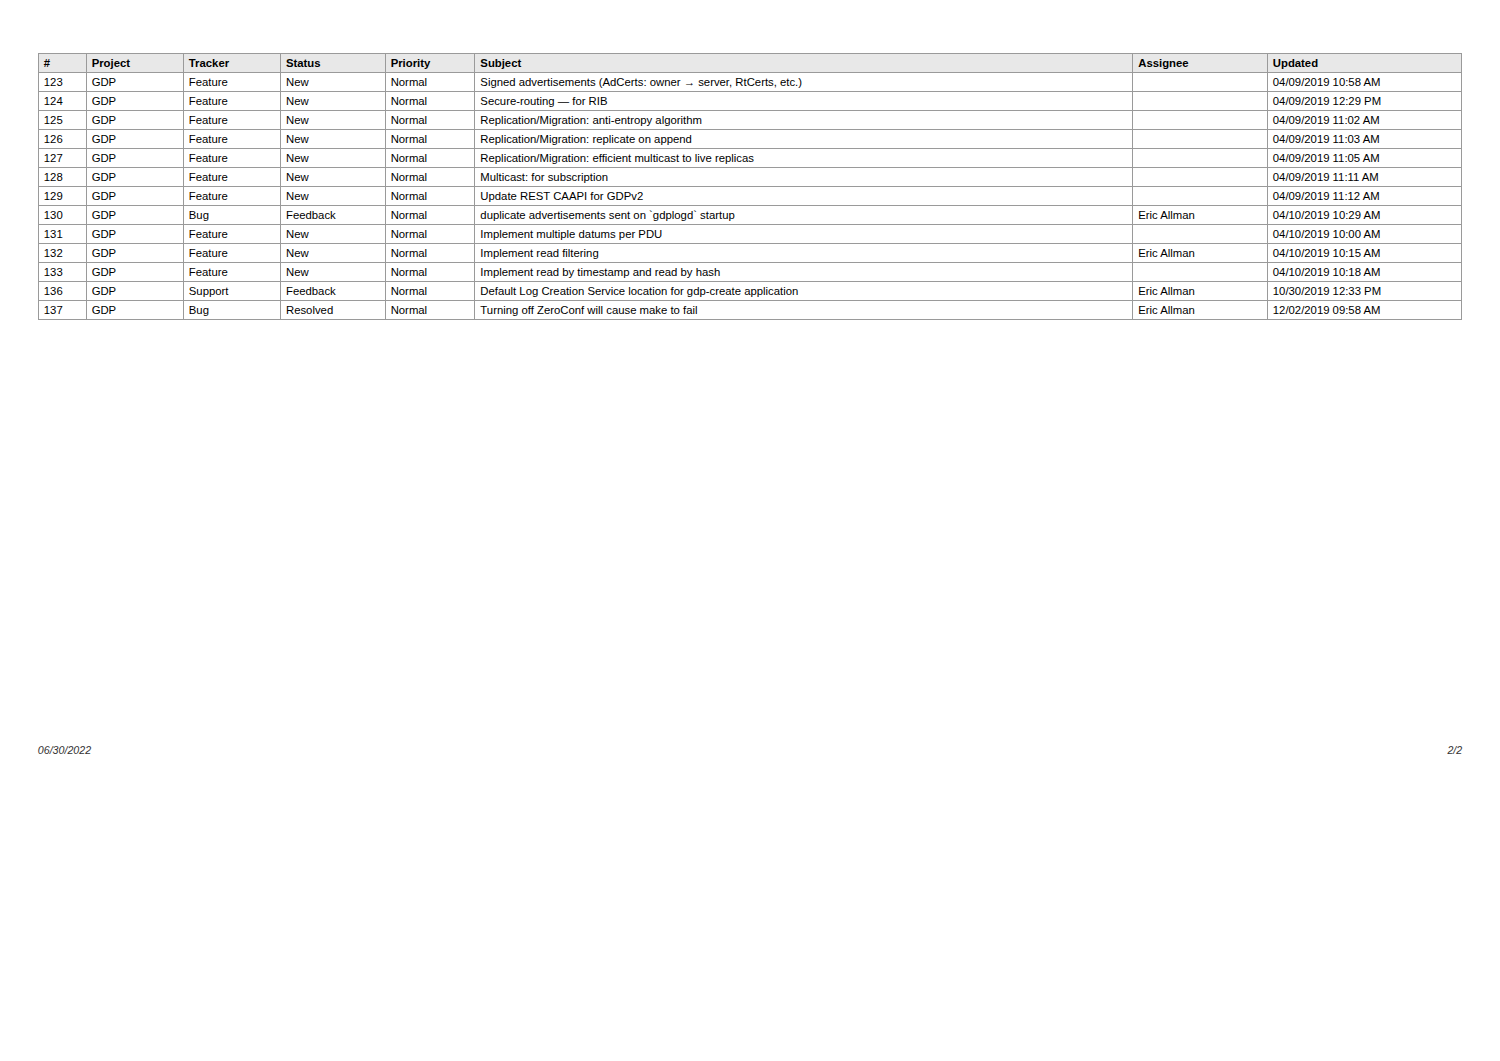| # | Project | Tracker | Status | Priority | Subject | Assignee | Updated |
| --- | --- | --- | --- | --- | --- | --- | --- |
| 123 | GDP | Feature | New | Normal | Signed advertisements (AdCerts: owner → server, RtCerts, etc.) | | 04/09/2019 10:58 AM |
| 124 | GDP | Feature | New | Normal | Secure-routing — for RIB | | 04/09/2019 12:29 PM |
| 125 | GDP | Feature | New | Normal | Replication/Migration: anti-entropy algorithm | | 04/09/2019 11:02 AM |
| 126 | GDP | Feature | New | Normal | Replication/Migration: replicate on append | | 04/09/2019 11:03 AM |
| 127 | GDP | Feature | New | Normal | Replication/Migration: efficient multicast to live replicas | | 04/09/2019 11:05 AM |
| 128 | GDP | Feature | New | Normal | Multicast: for subscription | | 04/09/2019 11:11 AM |
| 129 | GDP | Feature | New | Normal | Update REST CAAPI for GDPv2 | | 04/09/2019 11:12 AM |
| 130 | GDP | Bug | Feedback | Normal | duplicate advertisements sent on `gdplogd` startup | Eric Allman | 04/10/2019 10:29 AM |
| 131 | GDP | Feature | New | Normal | Implement multiple datums per PDU | | 04/10/2019 10:00 AM |
| 132 | GDP | Feature | New | Normal | Implement read filtering | Eric Allman | 04/10/2019 10:15 AM |
| 133 | GDP | Feature | New | Normal | Implement read by timestamp and read by hash | | 04/10/2019 10:18 AM |
| 136 | GDP | Support | Feedback | Normal | Default Log Creation Service location for gdp-create application | Eric Allman | 10/30/2019 12:33 PM |
| 137 | GDP | Bug | Resolved | Normal | Turning off ZeroConf will cause make to fail | Eric Allman | 12/02/2019 09:58 AM |
06/30/2022 2/2